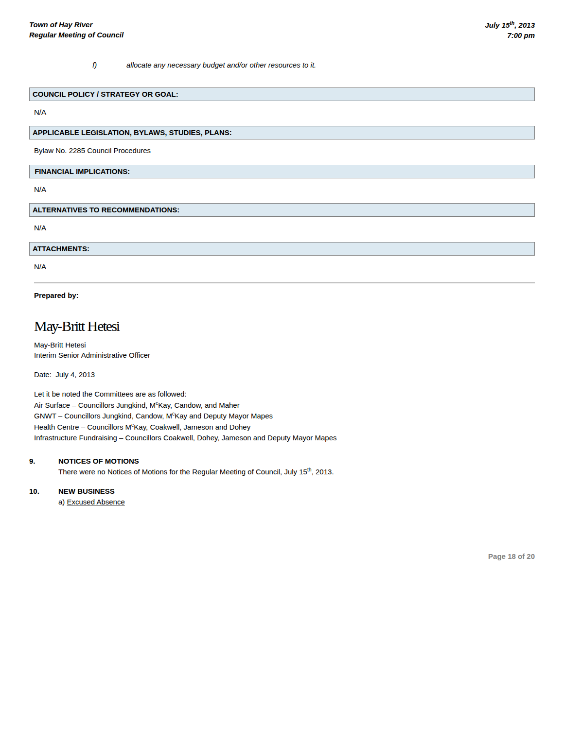Town of Hay River
Regular Meeting of Council
July 15th, 2013
7:00 pm
f) allocate any necessary budget and/or other resources to it.
COUNCIL POLICY / STRATEGY OR GOAL:
N/A
APPLICABLE LEGISLATION, BYLAWS, STUDIES, PLANS:
Bylaw No. 2285 Council Procedures
FINANCIAL IMPLICATIONS:
N/A
ALTERNATIVES TO RECOMMENDATIONS:
N/A
ATTACHMENTS:
N/A
Prepared by:
May-Britt Hetesi
May-Britt Hetesi
Interim Senior Administrative Officer
Date: July 4, 2013
Let it be noted the Committees are as followed:
Air Surface – Councillors Jungkind, McKay, Candow, and Maher
GNWT – Councillors Jungkind, Candow, McKay and Deputy Mayor Mapes
Health Centre – Councillors McKay, Coakwell, Jameson and Dohey
Infrastructure Fundraising – Councillors Coakwell, Dohey, Jameson and Deputy Mayor Mapes
9.
NOTICES OF MOTIONS
There were no Notices of Motions for the Regular Meeting of Council, July 15th, 2013.
10.
NEW BUSINESS
a) Excused Absence
Page 18 of 20